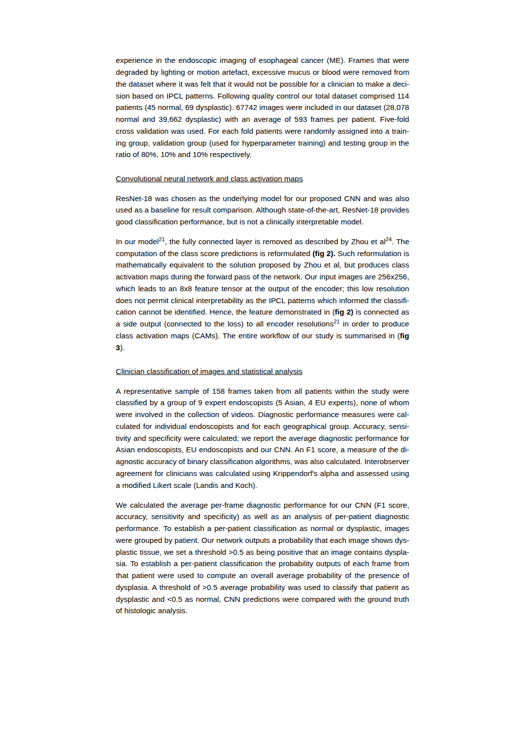experience in the endoscopic imaging of esophageal cancer (ME). Frames that were degraded by lighting or motion artefact, excessive mucus or blood were removed from the dataset where it was felt that it would not be possible for a clinician to make a decision based on IPCL patterns. Following quality control our total dataset comprised 114 patients (45 normal, 69 dysplastic). 67742 images were included in our dataset (28,078 normal and 39,662 dysplastic) with an average of 593 frames per patient. Five-fold cross validation was used. For each fold patients were randomly assigned into a training group, validation group (used for hyperparameter training) and testing group in the ratio of 80%, 10% and 10% respectively.
Convolutional neural network and class activation maps
ResNet-18 was chosen as the underlying model for our proposed CNN and was also used as a baseline for result comparison. Although state-of-the-art, ResNet-18 provides good classification performance, but is not a clinically interpretable model.
In our model21, the fully connected layer is removed as described by Zhou et al24. The computation of the class score predictions is reformulated (fig 2). Such reformulation is mathematically equivalent to the solution proposed by Zhou et al, but produces class activation maps during the forward pass of the network. Our input images are 256x256, which leads to an 8x8 feature tensor at the output of the encoder; this low resolution does not permit clinical interpretability as the IPCL patterns which informed the classification cannot be identified. Hence, the feature demonstrated in (fig 2) is connected as a side output (connected to the loss) to all encoder resolutions21 in order to produce class activation maps (CAMs). The entire workflow of our study is summarised in (fig 3).
Clinician classification of images and statistical analysis
A representative sample of 158 frames taken from all patients within the study were classified by a group of 9 expert endoscopists (5 Asian, 4 EU experts), none of whom were involved in the collection of videos. Diagnostic performance measures were calculated for individual endoscopists and for each geographical group. Accuracy, sensitivity and specificity were calculated; we report the average diagnostic performance for Asian endoscopists, EU endoscopists and our CNN. An F1 score, a measure of the diagnostic accuracy of binary classification algorithms, was also calculated. Interobserver agreement for clinicians was calculated using Krippendorf's alpha and assessed using a modified Likert scale (Landis and Koch).
We calculated the average per-frame diagnostic performance for our CNN (F1 score, accuracy, sensitivity and specificity) as well as an analysis of per-patient diagnostic performance. To establish a per-patient classification as normal or dysplastic, images were grouped by patient. Our network outputs a probability that each image shows dysplastic tissue, we set a threshold >0.5 as being positive that an image contains dysplasia. To establish a per-patient classification the probability outputs of each frame from that patient were used to compute an overall average probability of the presence of dysplasia. A threshold of >0.5 average probability was used to classify that patient as dysplastic and <0.5 as normal, CNN predictions were compared with the ground truth of histologic analysis.